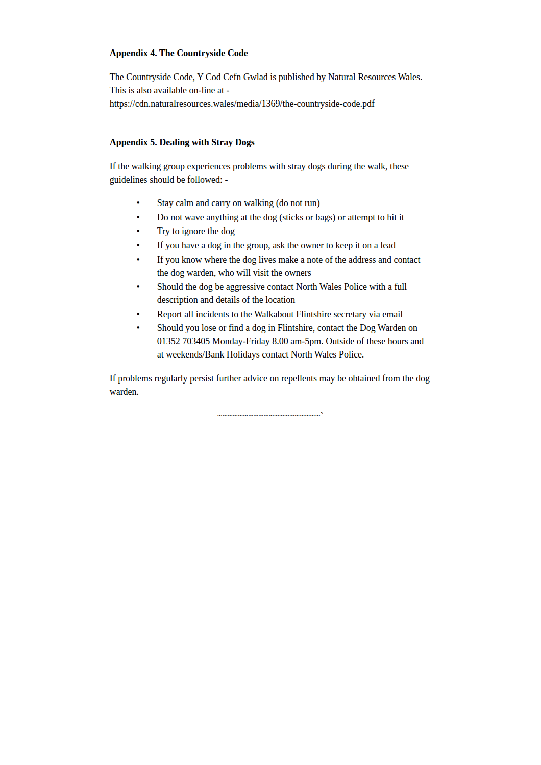Appendix 4. The Countryside Code
The Countryside Code, Y Cod Cefn Gwlad is published by Natural Resources Wales. This is also available on-line at -
https://cdn.naturalresources.wales/media/1369/the-countryside-code.pdf
Appendix 5. Dealing with Stray Dogs
If the walking group experiences problems with stray dogs during the walk, these guidelines should be followed: -
Stay calm and carry on walking (do not run)
Do not wave anything at the dog (sticks or bags) or attempt to hit it
Try to ignore the dog
If you have a dog in the group, ask the owner to keep it on a lead
If you know where the dog lives make a note of the address and contact the dog warden, who will visit the owners
Should the dog be aggressive contact North Wales Police with a full description and details of the location
Report all incidents to the Walkabout Flintshire secretary via email
Should you lose or find a dog in Flintshire, contact the Dog Warden on
01352 703405 Monday-Friday 8.00 am-5pm. Outside of these hours and at weekends/Bank Holidays contact North Wales Police.
If problems regularly persist further advice on repellents may be obtained from the dog warden.
~~~~~~~~~~~~~~~~~~~~`